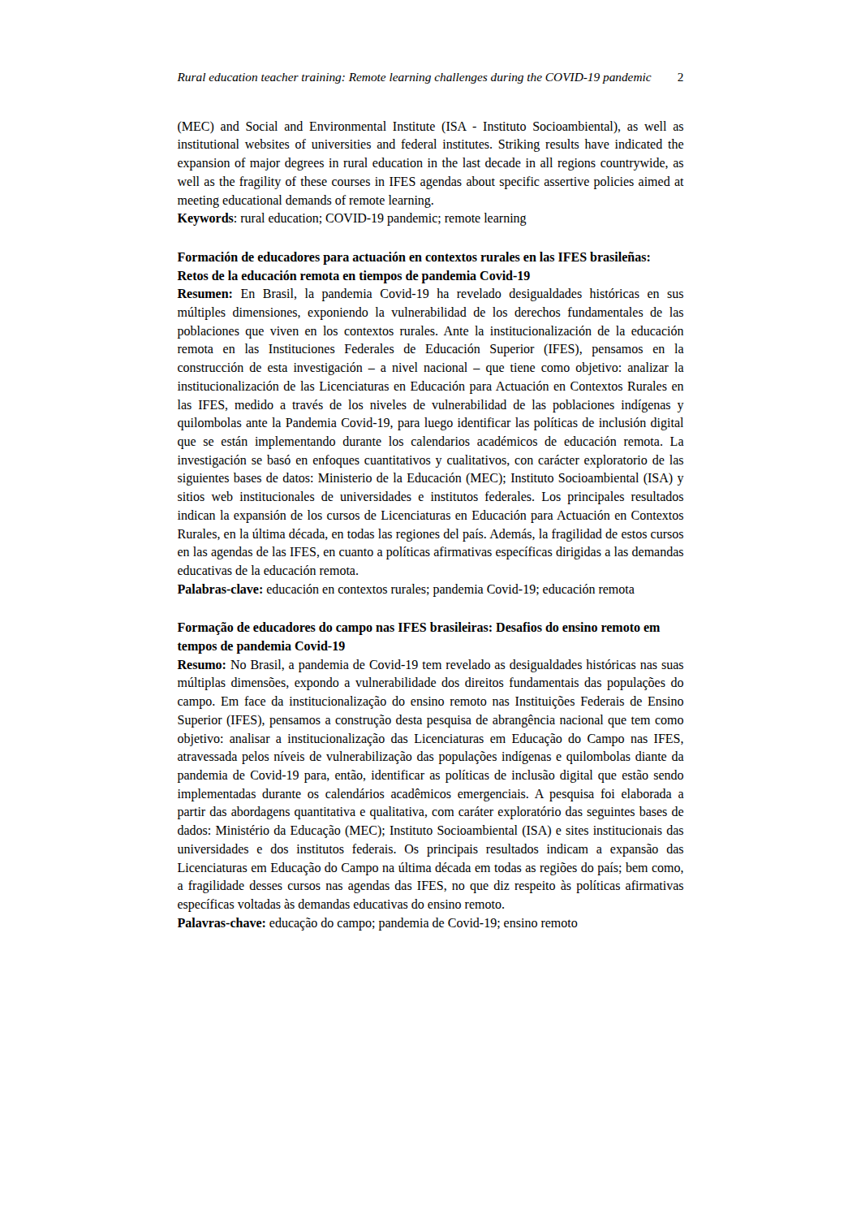Rural education teacher training: Remote learning challenges during the COVID-19 pandemic 2
(MEC) and Social and Environmental Institute (ISA - Instituto Socioambiental), as well as institutional websites of universities and federal institutes. Striking results have indicated the expansion of major degrees in rural education in the last decade in all regions countrywide, as well as the fragility of these courses in IFES agendas about specific assertive policies aimed at meeting educational demands of remote learning.
Keywords: rural education; COVID-19 pandemic; remote learning
Formación de educadores para actuación en contextos rurales en las IFES brasileñas: Retos de la educación remota en tiempos de pandemia Covid-19
Resumen: En Brasil, la pandemia Covid-19 ha revelado desigualdades históricas en sus múltiples dimensiones, exponiendo la vulnerabilidad de los derechos fundamentales de las poblaciones que viven en los contextos rurales. Ante la institucionalización de la educación remota en las Instituciones Federales de Educación Superior (IFES), pensamos en la construcción de esta investigación – a nivel nacional – que tiene como objetivo: analizar la institucionalización de las Licenciaturas en Educación para Actuación en Contextos Rurales en las IFES, medido a través de los niveles de vulnerabilidad de las poblaciones indígenas y quilombolas ante la Pandemia Covid-19, para luego identificar las políticas de inclusión digital que se están implementando durante los calendarios académicos de educación remota. La investigación se basó en enfoques cuantitativos y cualitativos, con carácter exploratorio de las siguientes bases de datos: Ministerio de la Educación (MEC); Instituto Socioambiental (ISA) y sitios web institucionales de universidades e institutos federales. Los principales resultados indican la expansión de los cursos de Licenciaturas en Educación para Actuación en Contextos Rurales, en la última década, en todas las regiones del país. Además, la fragilidad de estos cursos en las agendas de las IFES, en cuanto a políticas afirmativas específicas dirigidas a las demandas educativas de la educación remota.
Palabras-clave: educación en contextos rurales; pandemia Covid-19; educación remota
Formação de educadores do campo nas IFES brasileiras: Desafios do ensino remoto em tempos de pandemia Covid-19
Resumo: No Brasil, a pandemia de Covid-19 tem revelado as desigualdades históricas nas suas múltiplas dimensões, expondo a vulnerabilidade dos direitos fundamentais das populações do campo. Em face da institucionalização do ensino remoto nas Instituições Federais de Ensino Superior (IFES), pensamos a construção desta pesquisa de abrangência nacional que tem como objetivo: analisar a institucionalização das Licenciaturas em Educação do Campo nas IFES, atravessada pelos níveis de vulnerabilização das populações indígenas e quilombolas diante da pandemia de Covid-19 para, então, identificar as políticas de inclusão digital que estão sendo implementadas durante os calendários acadêmicos emergenciais. A pesquisa foi elaborada a partir das abordagens quantitativa e qualitativa, com caráter exploratório das seguintes bases de dados: Ministério da Educação (MEC); Instituto Socioambiental (ISA) e sites institucionais das universidades e dos institutos federais. Os principais resultados indicam a expansão das Licenciaturas em Educação do Campo na última década em todas as regiões do país; bem como, a fragilidade desses cursos nas agendas das IFES, no que diz respeito às políticas afirmativas específicas voltadas às demandas educativas do ensino remoto.
Palavras-chave: educação do campo; pandemia de Covid-19; ensino remoto